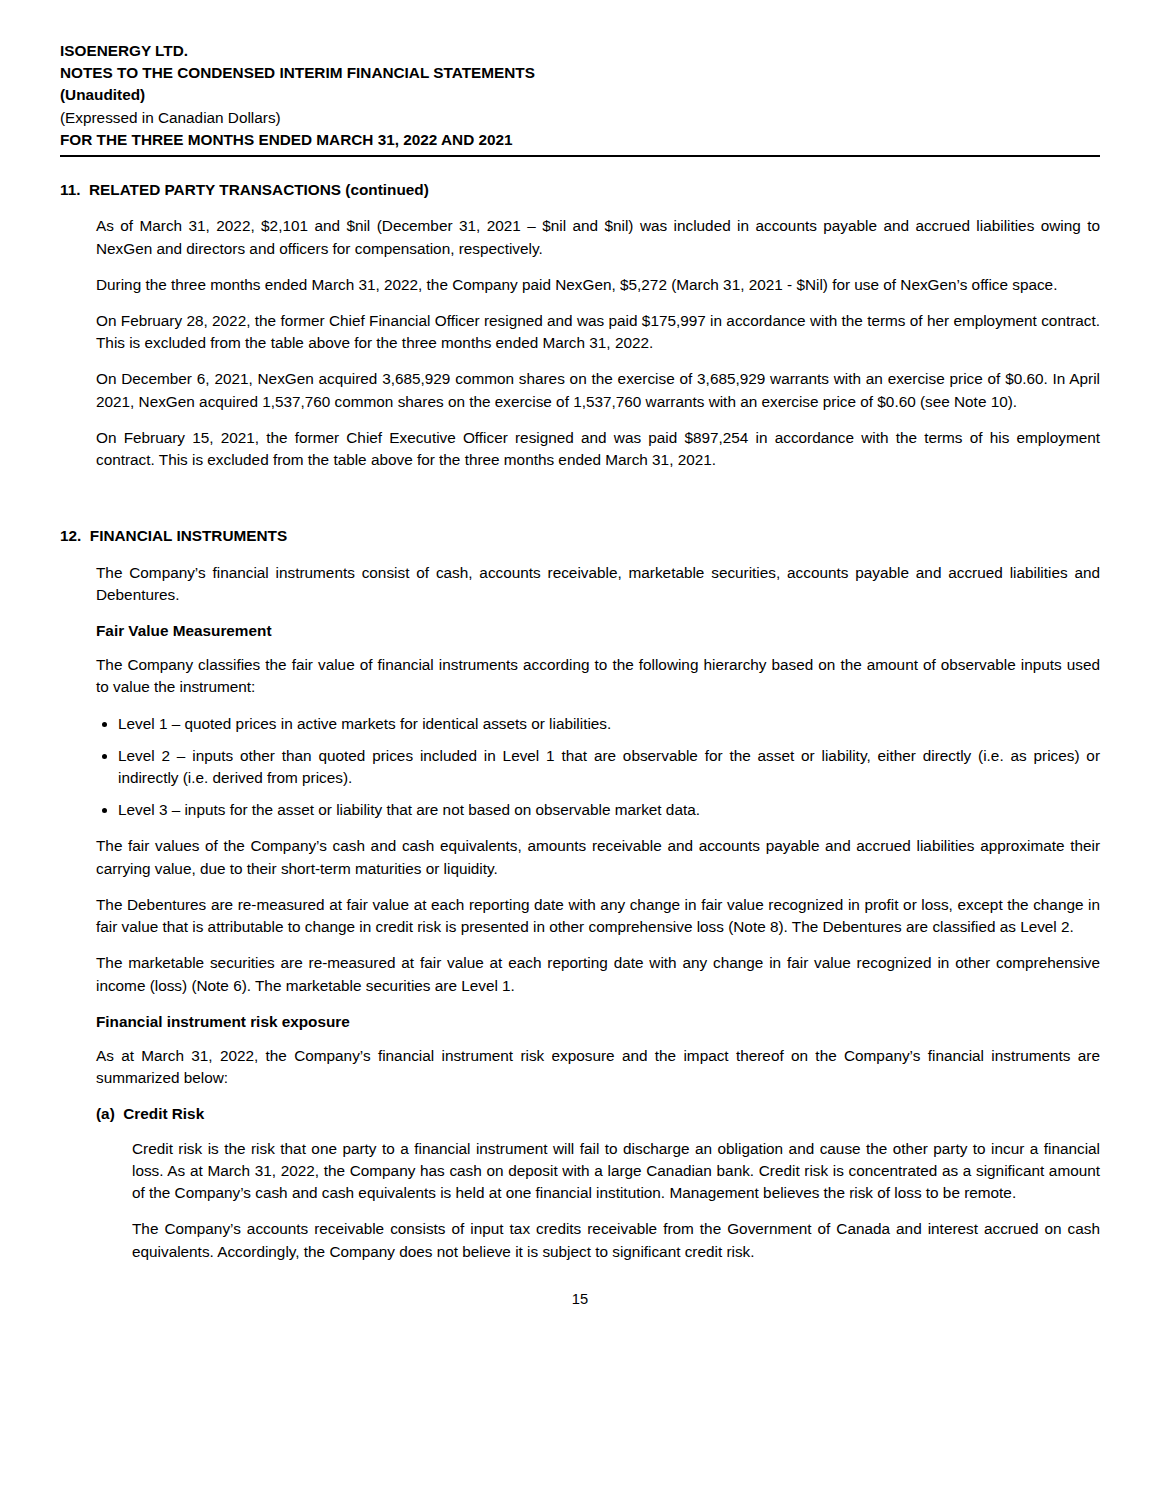ISOENERGY LTD.
NOTES TO THE CONDENSED INTERIM FINANCIAL STATEMENTS
(Unaudited)
(Expressed in Canadian Dollars)
FOR THE THREE MONTHS ENDED MARCH 31, 2022 AND 2021
11. RELATED PARTY TRANSACTIONS (continued)
As of March 31, 2022, $2,101 and $nil (December 31, 2021 – $nil and $nil) was included in accounts payable and accrued liabilities owing to NexGen and directors and officers for compensation, respectively.
During the three months ended March 31, 2022, the Company paid NexGen, $5,272 (March 31, 2021 - $Nil) for use of NexGen’s office space.
On February 28, 2022, the former Chief Financial Officer resigned and was paid $175,997 in accordance with the terms of her employment contract. This is excluded from the table above for the three months ended March 31, 2022.
On December 6, 2021, NexGen acquired 3,685,929 common shares on the exercise of 3,685,929 warrants with an exercise price of $0.60. In April 2021, NexGen acquired 1,537,760 common shares on the exercise of 1,537,760 warrants with an exercise price of $0.60 (see Note 10).
On February 15, 2021, the former Chief Executive Officer resigned and was paid $897,254 in accordance with the terms of his employment contract. This is excluded from the table above for the three months ended March 31, 2021.
12. FINANCIAL INSTRUMENTS
The Company’s financial instruments consist of cash, accounts receivable, marketable securities, accounts payable and accrued liabilities and Debentures.
Fair Value Measurement
The Company classifies the fair value of financial instruments according to the following hierarchy based on the amount of observable inputs used to value the instrument:
Level 1 – quoted prices in active markets for identical assets or liabilities.
Level 2 – inputs other than quoted prices included in Level 1 that are observable for the asset or liability, either directly (i.e. as prices) or indirectly (i.e. derived from prices).
Level 3 – inputs for the asset or liability that are not based on observable market data.
The fair values of the Company’s cash and cash equivalents, amounts receivable and accounts payable and accrued liabilities approximate their carrying value, due to their short-term maturities or liquidity.
The Debentures are re-measured at fair value at each reporting date with any change in fair value recognized in profit or loss, except the change in fair value that is attributable to change in credit risk is presented in other comprehensive loss (Note 8). The Debentures are classified as Level 2.
The marketable securities are re-measured at fair value at each reporting date with any change in fair value recognized in other comprehensive income (loss) (Note 6). The marketable securities are Level 1.
Financial instrument risk exposure
As at March 31, 2022, the Company’s financial instrument risk exposure and the impact thereof on the Company’s financial instruments are summarized below:
(a) Credit Risk
Credit risk is the risk that one party to a financial instrument will fail to discharge an obligation and cause the other party to incur a financial loss. As at March 31, 2022, the Company has cash on deposit with a large Canadian bank. Credit risk is concentrated as a significant amount of the Company’s cash and cash equivalents is held at one financial institution. Management believes the risk of loss to be remote.
The Company’s accounts receivable consists of input tax credits receivable from the Government of Canada and interest accrued on cash equivalents. Accordingly, the Company does not believe it is subject to significant credit risk.
15